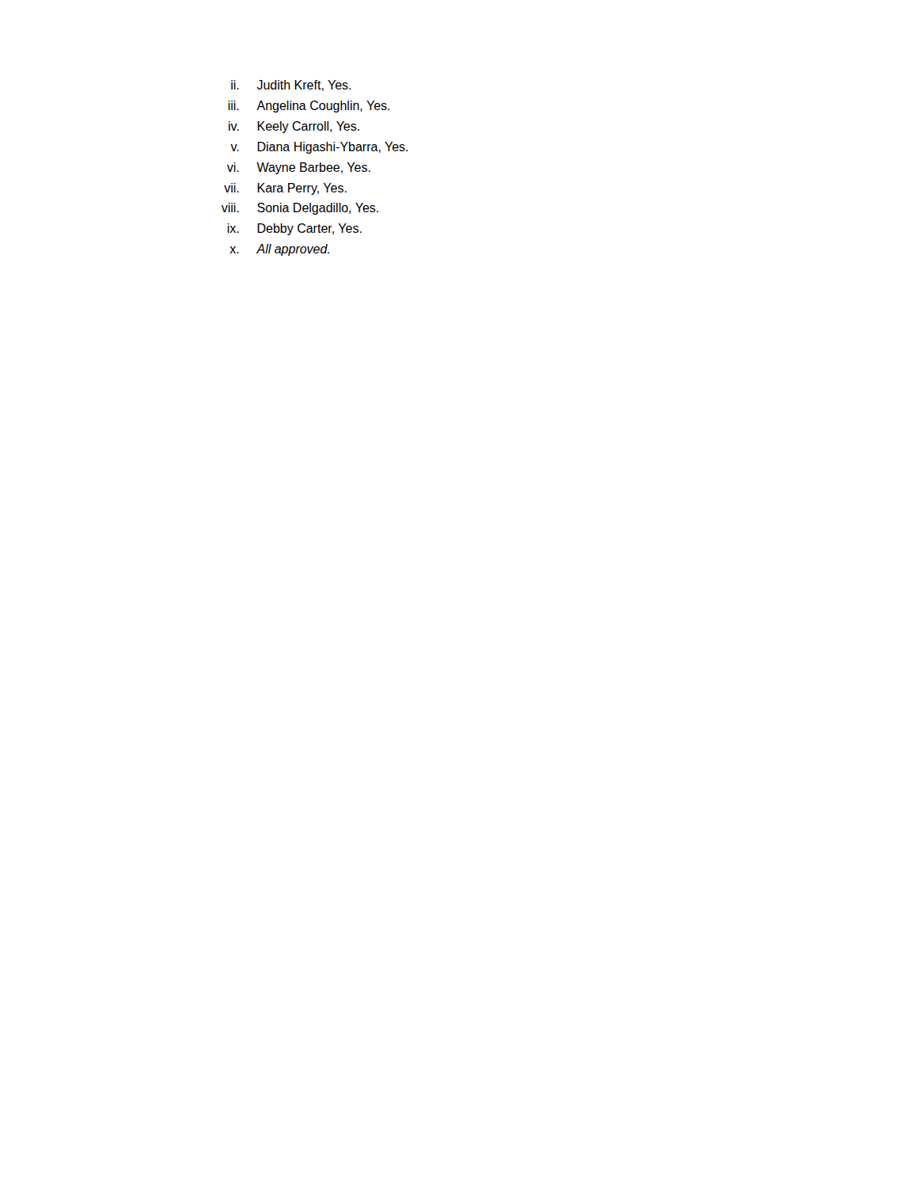Judith Kreft, Yes.
Angelina Coughlin, Yes.
Keely Carroll, Yes.
Diana Higashi-Ybarra, Yes.
Wayne Barbee, Yes.
Kara Perry, Yes.
Sonia Delgadillo, Yes.
Debby Carter, Yes.
All approved.